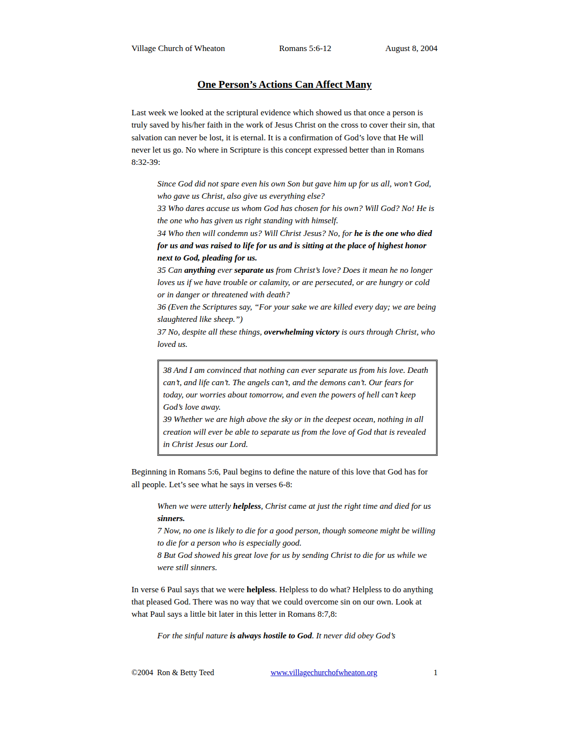Village Church of Wheaton
Romans 5:6-12
August 8, 2004
One Person’s Actions Can Affect Many
Last week we looked at the scriptural evidence which showed us that once a person is truly saved by his/her faith in the work of Jesus Christ on the cross to cover their sin, that salvation can never be lost, it is eternal. It is a confirmation of God’s love that He will never let us go. No where in Scripture is this concept expressed better than in Romans 8:32-39:
Since God did not spare even his own Son but gave him up for us all, won’t God, who gave us Christ, also give us everything else?
33 Who dares accuse us whom God has chosen for his own? Will God? No! He is the one who has given us right standing with himself.
34 Who then will condemn us? Will Christ Jesus? No, for he is the one who died for us and was raised to life for us and is sitting at the place of highest honor next to God, pleading for us.
35 Can anything ever separate us from Christ’s love? Does it mean he no longer loves us if we have trouble or calamity, or are persecuted, or are hungry or cold or in danger or threatened with death?
36 (Even the Scriptures say, “For your sake we are killed every day; we are being slaughtered like sheep.”)
37 No, despite all these things, overwhelming victory is ours through Christ, who loved us.
38 And I am convinced that nothing can ever separate us from his love. Death can’t, and life can’t. The angels can’t, and the demons can’t. Our fears for today, our worries about tomorrow, and even the powers of hell can’t keep God’s love away.
39 Whether we are high above the sky or in the deepest ocean, nothing in all creation will ever be able to separate us from the love of God that is revealed in Christ Jesus our Lord.
Beginning in Romans 5:6, Paul begins to define the nature of this love that God has for all people. Let’s see what he says in verses 6-8:
When we were utterly helpless, Christ came at just the right time and died for us sinners.
7 Now, no one is likely to die for a good person, though someone might be willing to die for a person who is especially good.
8 But God showed his great love for us by sending Christ to die for us while we were still sinners.
In verse 6 Paul says that we were helpless. Helpless to do what? Helpless to do anything that pleased God. There was no way that we could overcome sin on our own. Look at what Paul says a little bit later in this letter in Romans 8:7,8:
For the sinful nature is always hostile to God. It never did obey God’s
©2004 Ron & Betty Teed
www.villagechurchofwheaton.org
1